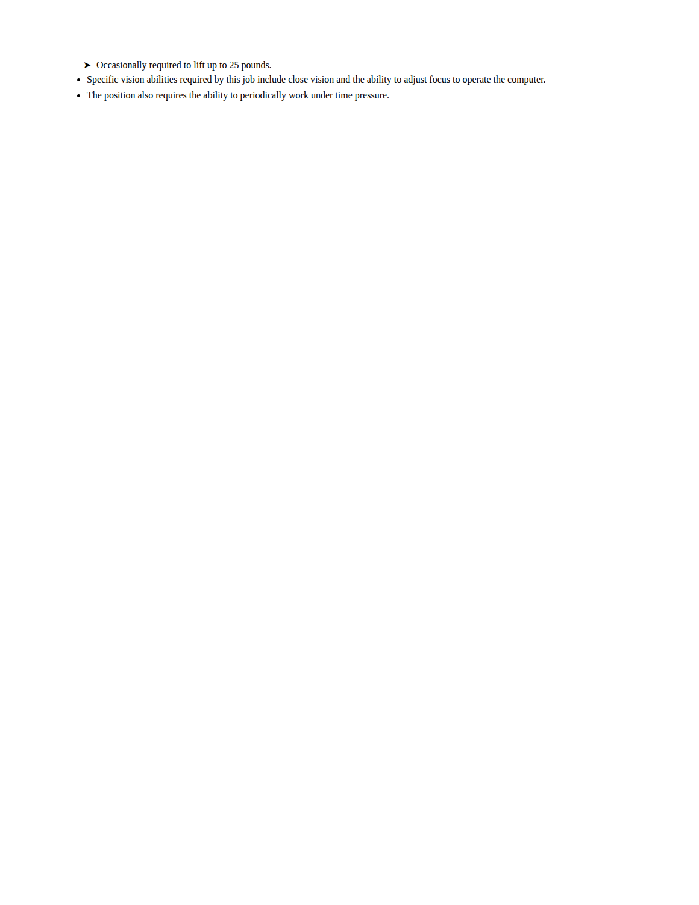Occasionally required to lift up to 25 pounds.
Specific vision abilities required by this job include close vision and the ability to adjust focus to operate the computer.
The position also requires the ability to periodically work under time pressure.